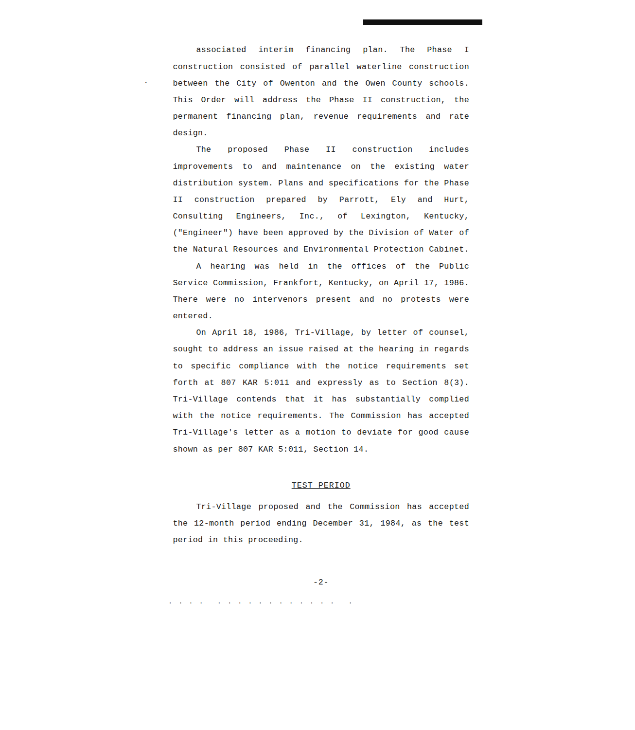.
associated interim financing plan. The Phase I construction consisted of parallel waterline construction between the City of Owenton and the Owen County schools. This Order will address the Phase II construction, the permanent financing plan, revenue requirements and rate design.
The proposed Phase II construction includes improvements to and maintenance on the existing water distribution system. Plans and specifications for the Phase II construction prepared by Parrott, Ely and Hurt, Consulting Engineers, Inc., of Lexington, Kentucky, ("Engineer") have been approved by the Division of Water of the Natural Resources and Environmental Protection Cabinet.
A hearing was held in the offices of the Public Service Commission, Frankfort, Kentucky, on April 17, 1986. There were no intervenors present and no protests were entered.
On April 18, 1986, Tri-Village, by letter of counsel, sought to address an issue raised at the hearing in regards to specific compliance with the notice requirements set forth at 807 KAR 5:011 and expressly as to Section 8(3). Tri-Village contends that it has substantially complied with the notice requirements. The Commission has accepted Tri-Village's letter as a motion to deviate for good cause shown as per 807 KAR 5:011, Section 14.
TEST PERIOD
Tri-Village proposed and the Commission has accepted the 12-month period ending December 31, 1984, as the test period in this proceeding.
-2-
. . . .. . . . . . . . . . . ..